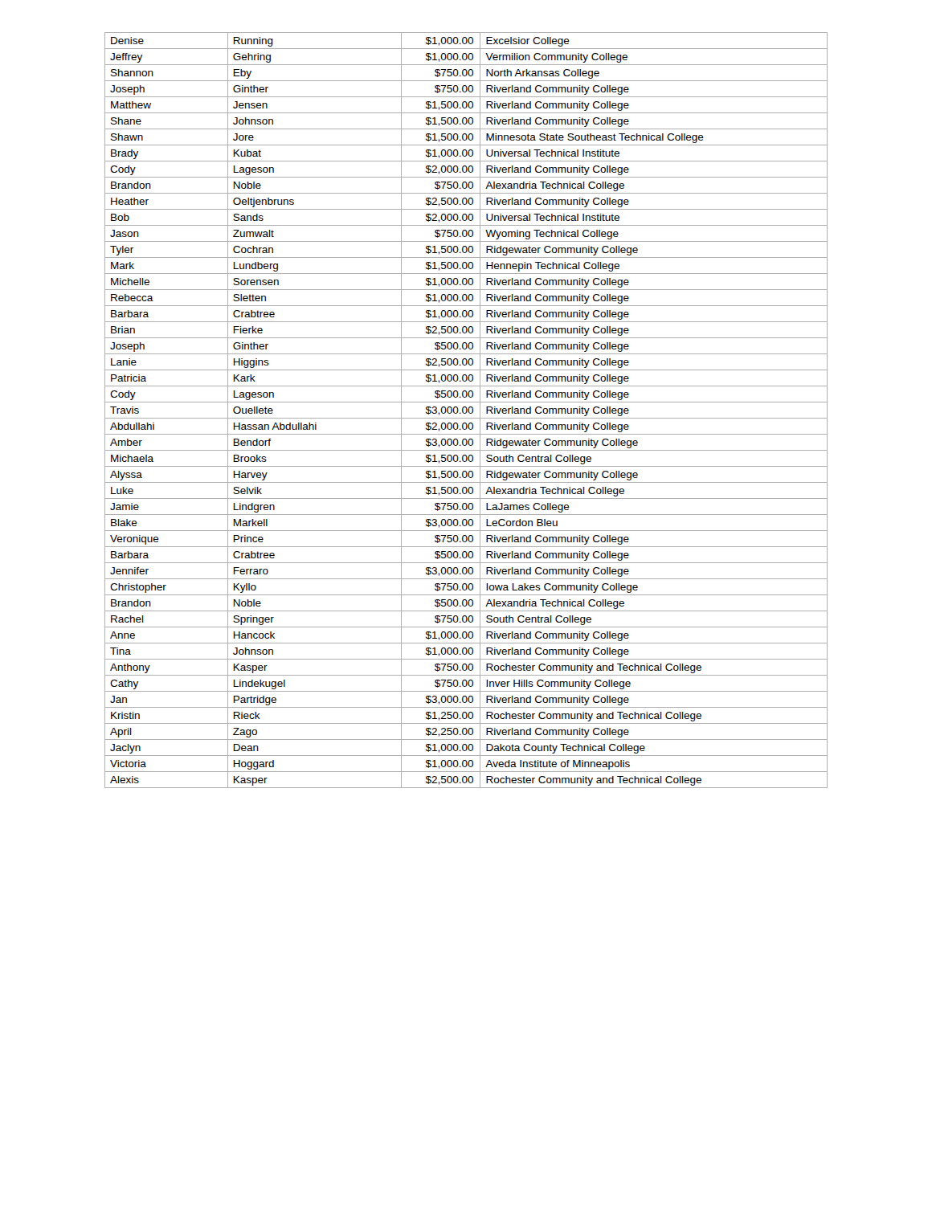| Denise | Running | $1,000.00 | Excelsior College |
| Jeffrey | Gehring | $1,000.00 | Vermilion Community College |
| Shannon | Eby | $750.00 | North Arkansas College |
| Joseph | Ginther | $750.00 | Riverland Community College |
| Matthew | Jensen | $1,500.00 | Riverland Community College |
| Shane | Johnson | $1,500.00 | Riverland Community College |
| Shawn | Jore | $1,500.00 | Minnesota State Southeast Technical College |
| Brady | Kubat | $1,000.00 | Universal Technical Institute |
| Cody | Lageson | $2,000.00 | Riverland Community College |
| Brandon | Noble | $750.00 | Alexandria Technical College |
| Heather | Oeltjenbruns | $2,500.00 | Riverland Community College |
| Bob | Sands | $2,000.00 | Universal Technical Institute |
| Jason | Zumwalt | $750.00 | Wyoming Technical College |
| Tyler | Cochran | $1,500.00 | Ridgewater Community College |
| Mark | Lundberg | $1,500.00 | Hennepin Technical College |
| Michelle | Sorensen | $1,000.00 | Riverland Community College |
| Rebecca | Sletten | $1,000.00 | Riverland Community College |
| Barbara | Crabtree | $1,000.00 | Riverland Community College |
| Brian | Fierke | $2,500.00 | Riverland Community College |
| Joseph | Ginther | $500.00 | Riverland Community College |
| Lanie | Higgins | $2,500.00 | Riverland Community College |
| Patricia | Kark | $1,000.00 | Riverland Community College |
| Cody | Lageson | $500.00 | Riverland Community College |
| Travis | Ouellete | $3,000.00 | Riverland Community College |
| Abdullahi | Hassan Abdullahi | $2,000.00 | Riverland Community College |
| Amber | Bendorf | $3,000.00 | Ridgewater Community College |
| Michaela | Brooks | $1,500.00 | South Central College |
| Alyssa | Harvey | $1,500.00 | Ridgewater Community College |
| Luke | Selvik | $1,500.00 | Alexandria Technical College |
| Jamie | Lindgren | $750.00 | LaJames College |
| Blake | Markell | $3,000.00 | LeCordon Bleu |
| Veronique | Prince | $750.00 | Riverland Community College |
| Barbara | Crabtree | $500.00 | Riverland Community College |
| Jennifer | Ferraro | $3,000.00 | Riverland Community College |
| Christopher | Kyllo | $750.00 | Iowa Lakes Community College |
| Brandon | Noble | $500.00 | Alexandria Technical College |
| Rachel | Springer | $750.00 | South Central College |
| Anne | Hancock | $1,000.00 | Riverland Community College |
| Tina | Johnson | $1,000.00 | Riverland Community College |
| Anthony | Kasper | $750.00 | Rochester Community and Technical College |
| Cathy | Lindekugel | $750.00 | Inver Hills Community College |
| Jan | Partridge | $3,000.00 | Riverland Community College |
| Kristin | Rieck | $1,250.00 | Rochester Community and Technical College |
| April | Zago | $2,250.00 | Riverland Community College |
| Jaclyn | Dean | $1,000.00 | Dakota County Technical College |
| Victoria | Hoggard | $1,000.00 | Aveda Institute of Minneapolis |
| Alexis | Kasper | $2,500.00 | Rochester Community and Technical College |